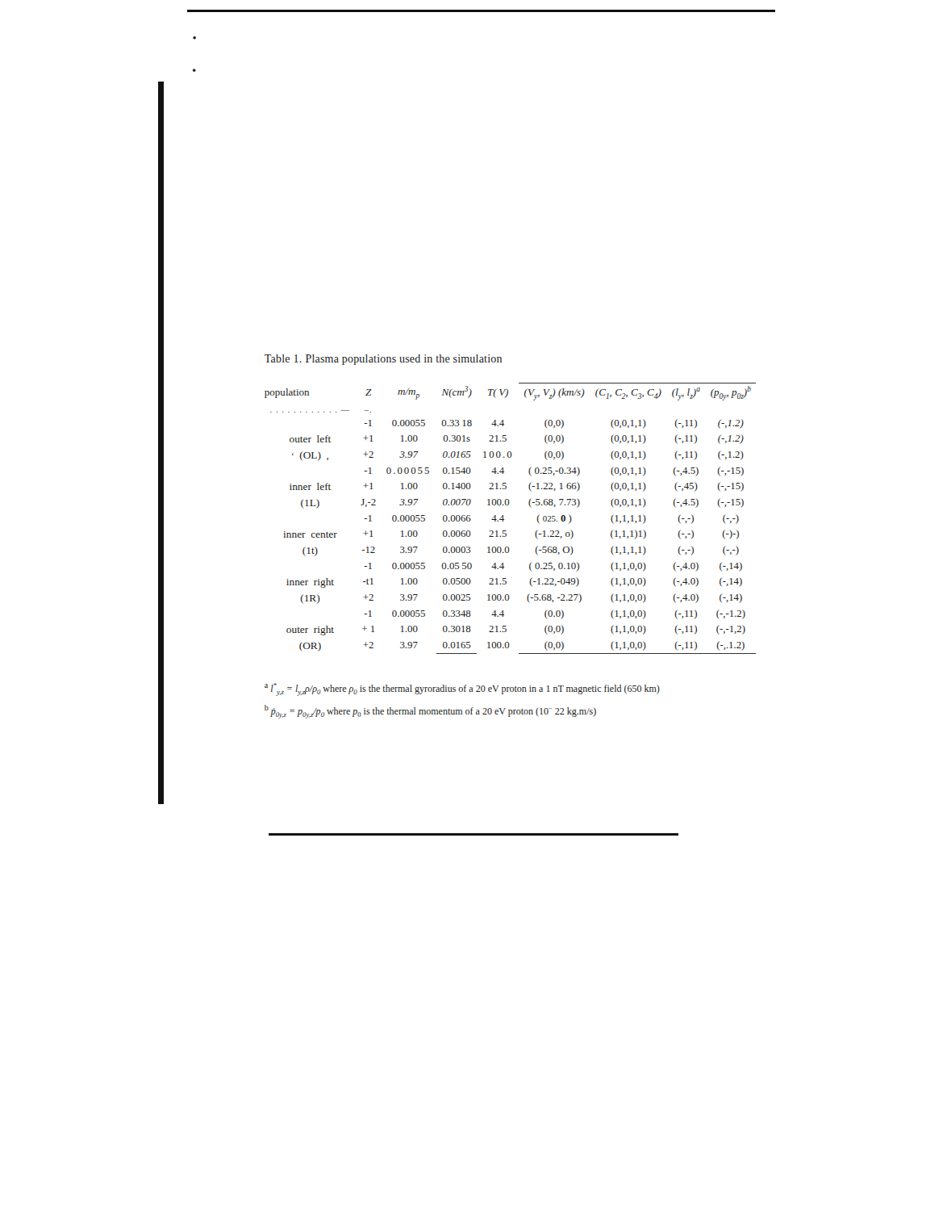• •
Table 1. Plasma populations used in the simulation
| population | Z | m/m p | N (cm 3 ) | T ( V) | ( V y , V z ) (km/s) | ( C 1 , C 2 , C 3 , C 4 ) | ( l y , l z ) a | ( p 0y , p 0z ) b |
| --- | --- | --- | --- | --- | --- | --- | --- | --- |
| . . . . . . . . . . . . — | –. | |
| | -1 | 0.00055 | 0.33 18 | 4.4 | (0,0) | (0,0,1,1) | (-,11) | (-,1.2) |
| outer left | +1 | 1.00 | 0.301s | 21.5 | (0,0) | (0,0,1,1) | (-,11) | (-,1.2) |
| ‘ (OL) , | +2 | 3.97 | 0.0165 | 100.0 | (0,0) | (0,0,1,1) | (-,11) | (-,1.2) |
| | -1 | 0.00055 | 0.1540 | 4.4 | ( 0.25,-0.34) | (0,0,1,1) | (-,4.5) | (-,-15) |
| inner left | +1 | 1.00 | 0.1400 | 21.5 | (-1.22, 1 66) | (0,0,1,1) | (-,45) | (-,-15) |
| (1L) | J,-2 | 3.97 | 0.0070 | 100.0 | (-5.68, 7.73) | (0,0,1,1) | (-,4.5) | (-,-15) |
| | -1 | 0.00055 | 0.0066 | 4.4 | ( 025. 0 ) | (1,1,1,1) | (-,-) | (-,-) |
| inner center | +1 | 1.00 | 0.0060 | 21.5 | (-1.22, o) | (1,1,1)1) | (-,-) | (-)-) |
| (1t) | -12 | 3.97 | 0.0003 | 100.0 | (-568, O) | (1,1,1,1) | (-,-) | (-,-) |
| | -1 | 0.00055 | 0.05 50 | 4.4 | ( 0.25, 0.10) | (1,1,0,0) | (-,4.0) | (-,14) |
| inner right | -t1 | 1.00 | 0.0500 | 21.5 | (-1.22,-049) | (1,1,0,0) | (-,4.0) | (-,14) |
| (1R) | +2 | 3.97 | 0.0025 | 100.0 | (-5.68, -2.27) | (1,1,0,0) | (-,4.0) | (-,14) |
| | -1 | 0.00055 | 0.3348 | 4.4 | (0.0) | (1,1,0,0) | (-,11) | (-,-1.2) |
| outer right | + 1 | 1.00 | 0.3018 | 21.5 | (0,0) | (1,1,0,0) | (-,11) | (-,-1,2) |
| (OR) | +2 | 3.97 | 0.0165 | 100.0 | (0,0) | (1,1,0,0) | (-,11) | (-,.1.2) |
al*y,z = ly,zρ/ρ0 where ρ0 is the thermal gyroradius of a 20 eV proton in a 1 nT magnetic field (650 km)
bṗ0y,z = p0y,z/p0 where p0 is the thermal momentum of a 20 eV proton (10− 22 kg.m/s)